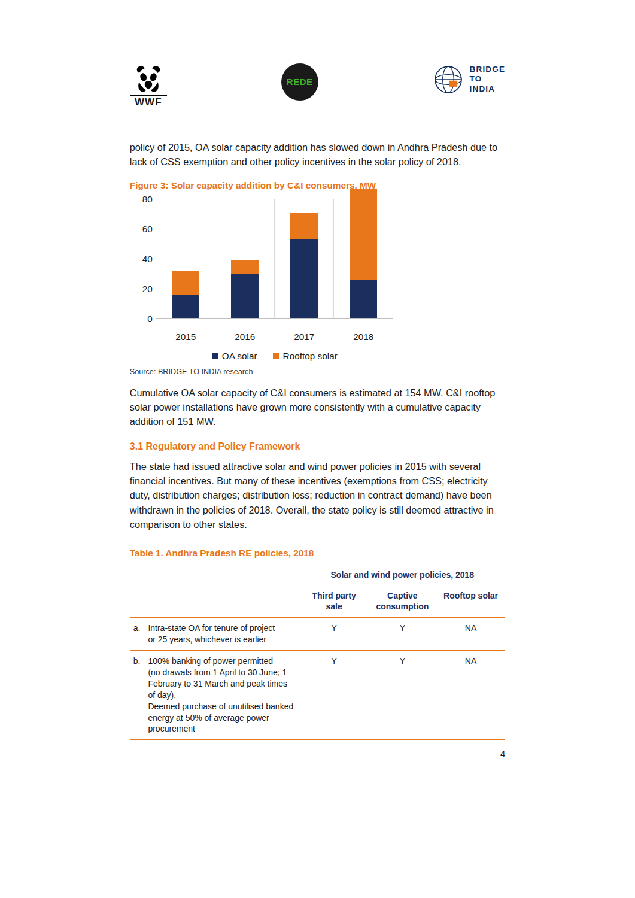WWF
REDE
BRIDGE
TO
INDIA
policy of 2015, OA solar capacity addition has slowed down in Andhra Pradesh due to lack of CSS exemption and other policy incentives in the solar policy of 2018.
Figure 3: Solar capacity addition by C&I consumers, MW
80
60
40
20
0
2015
2016
2017
2018
OA solar
Rooftop solar
Source: BRIDGE TO INDIA research
Cumulative OA solar capacity of C&I consumers is estimated at 154 MW. C&I rooftop solar power installations have grown more consistently with a cumulative capacity addition of 151 MW.
3.1 Regulatory and Policy Framework
The state had issued attractive solar and wind power policies in 2015 with several financial incentives. But many of these incentives (exemptions from CSS; electricity duty, distribution charges; distribution loss; reduction in contract demand) have been withdrawn in the policies of 2018. Overall, the state policy is still deemed attractive in comparison to other states.
Table 1. Andhra Pradesh RE policies, 2018
| | | Solar and wind power policies, 2018 |
| | | Third party sale | Captive consumption | Rooftop solar |
| a. | Intra-state OA for tenure of project or 25 years, whichever is earlier | Y | Y | NA |
| b. | 100% banking of power permitted (no drawals from 1 April to 30 June; 1 February to 31 March and peak times of day). Deemed purchase of unutilised banked energy at 50% of average power procurement | Y | Y | NA |
4